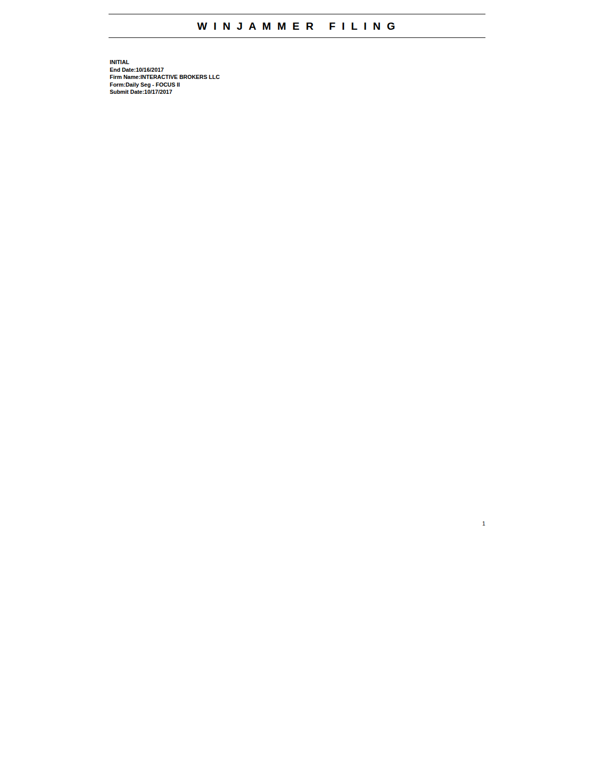W I N J A M M E R F I L I N G
INITIAL
End Date:10/16/2017
Firm Name:INTERACTIVE BROKERS LLC
Form:Daily Seg - FOCUS II
Submit Date:10/17/2017
1